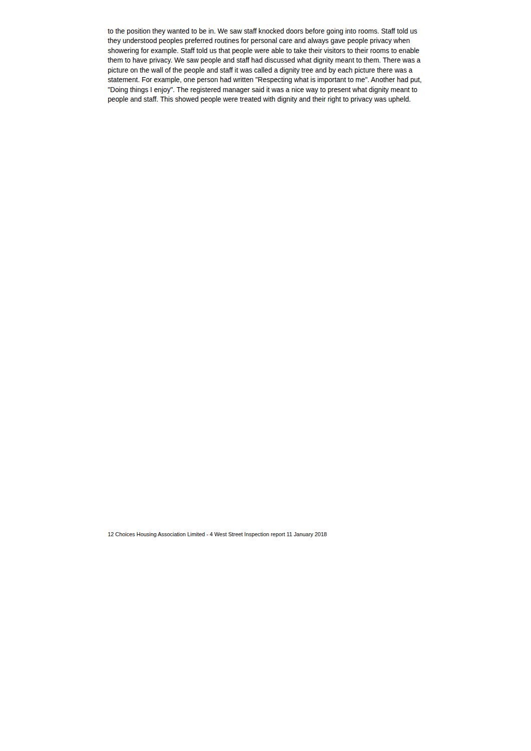to the position they wanted to be in. We saw staff knocked doors before going into rooms. Staff told us they understood peoples preferred routines for personal care and always gave people privacy when showering for example. Staff told us that people were able to take their visitors to their rooms to enable them to have privacy. We saw people and staff had discussed what dignity meant to them. There was a picture on the wall of the people and staff it was called a dignity tree and by each picture there was a statement. For example, one person had written "Respecting what is important to me". Another had put, "Doing things I enjoy". The registered manager said it was a nice way to present what dignity meant to people and staff. This showed people were treated with dignity and their right to privacy was upheld.
12 Choices Housing Association Limited - 4 West Street Inspection report 11 January 2018